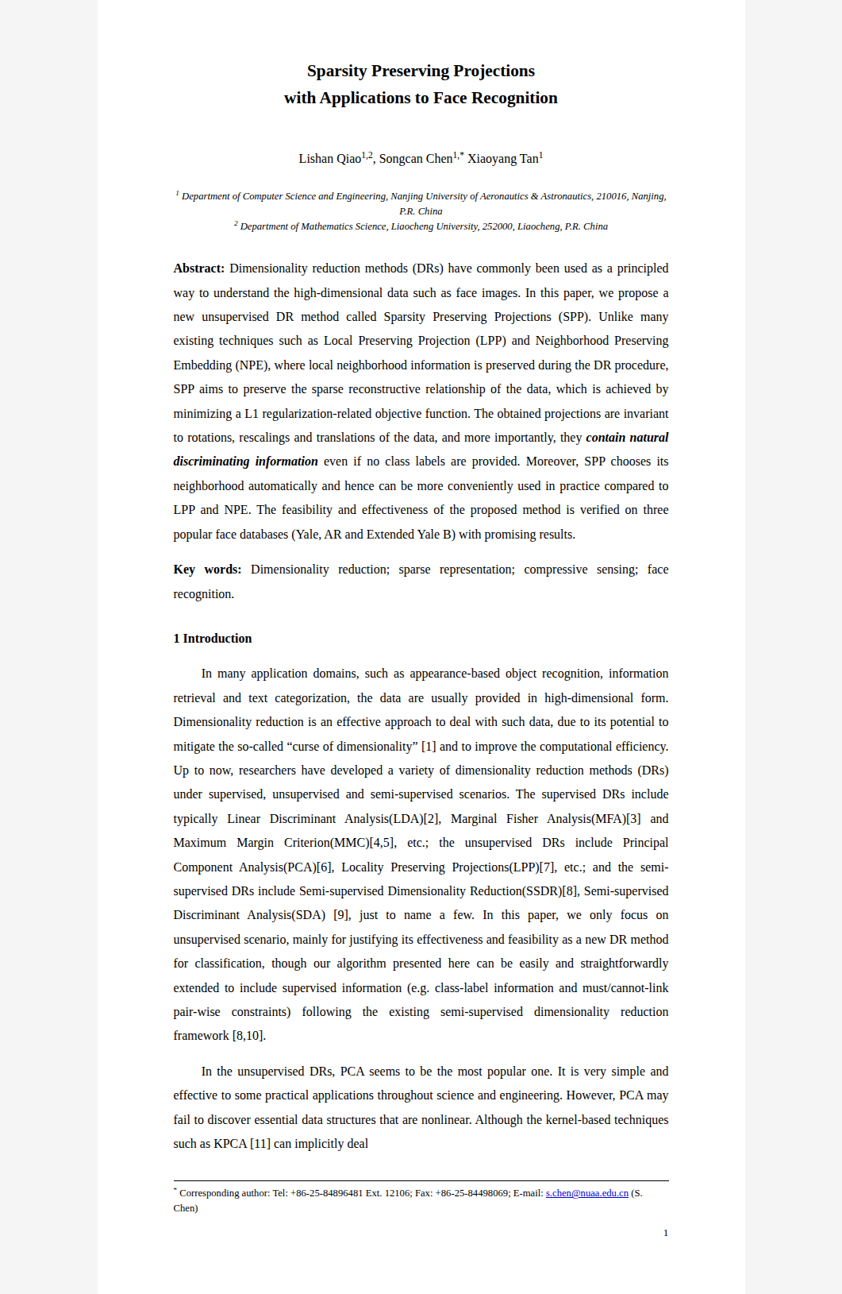Sparsity Preserving Projections
with Applications to Face Recognition
Lishan Qiao1,2, Songcan Chen1,* Xiaoyang Tan1
1 Department of Computer Science and Engineering, Nanjing University of Aeronautics & Astronautics, 210016, Nanjing, P.R. China
2 Department of Mathematics Science, Liaocheng University, 252000, Liaocheng, P.R. China
Abstract: Dimensionality reduction methods (DRs) have commonly been used as a principled way to understand the high-dimensional data such as face images. In this paper, we propose a new unsupervised DR method called Sparsity Preserving Projections (SPP). Unlike many existing techniques such as Local Preserving Projection (LPP) and Neighborhood Preserving Embedding (NPE), where local neighborhood information is preserved during the DR procedure, SPP aims to preserve the sparse reconstructive relationship of the data, which is achieved by minimizing a L1 regularization-related objective function. The obtained projections are invariant to rotations, rescalings and translations of the data, and more importantly, they contain natural discriminating information even if no class labels are provided. Moreover, SPP chooses its neighborhood automatically and hence can be more conveniently used in practice compared to LPP and NPE. The feasibility and effectiveness of the proposed method is verified on three popular face databases (Yale, AR and Extended Yale B) with promising results.
Key words: Dimensionality reduction; sparse representation; compressive sensing; face recognition.
1 Introduction
In many application domains, such as appearance-based object recognition, information retrieval and text categorization, the data are usually provided in high-dimensional form. Dimensionality reduction is an effective approach to deal with such data, due to its potential to mitigate the so-called “curse of dimensionality” [1] and to improve the computational efficiency. Up to now, researchers have developed a variety of dimensionality reduction methods (DRs) under supervised, unsupervised and semi-supervised scenarios. The supervised DRs include typically Linear Discriminant Analysis(LDA)[2], Marginal Fisher Analysis(MFA)[3] and Maximum Margin Criterion(MMC)[4,5], etc.; the unsupervised DRs include Principal Component Analysis(PCA)[6], Locality Preserving Projections(LPP)[7], etc.; and the semi-supervised DRs include Semi-supervised Dimensionality Reduction(SSDR)[8], Semi-supervised Discriminant Analysis(SDA) [9], just to name a few. In this paper, we only focus on unsupervised scenario, mainly for justifying its effectiveness and feasibility as a new DR method for classification, though our algorithm presented here can be easily and straightforwardly extended to include supervised information (e.g. class-label information and must/cannot-link pair-wise constraints) following the existing semi-supervised dimensionality reduction framework [8,10].
In the unsupervised DRs, PCA seems to be the most popular one. It is very simple and effective to some practical applications throughout science and engineering. However, PCA may fail to discover essential data structures that are nonlinear. Although the kernel-based techniques such as KPCA [11] can implicitly deal
* Corresponding author: Tel: +86-25-84896481 Ext. 12106; Fax: +86-25-84498069; E-mail: s.chen@nuaa.edu.cn (S. Chen)
1